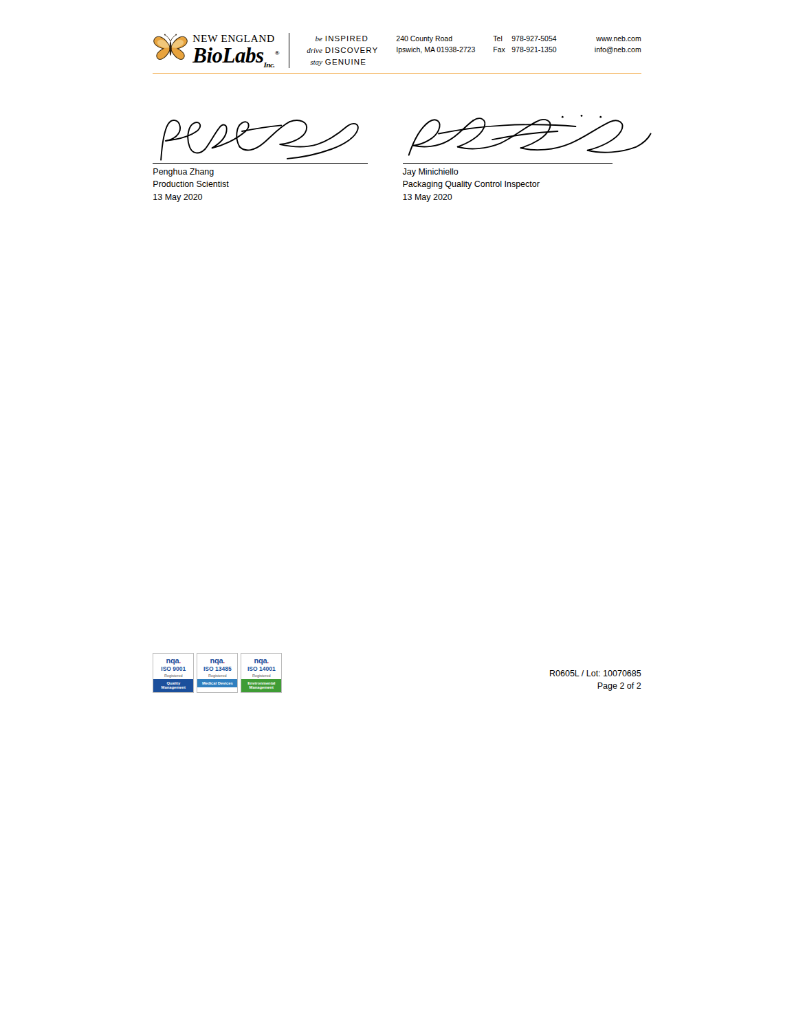NEW ENGLAND BioLabsInc.®
be INSPIRED
drive DISCOVERY
stay GENUINE
240 County Road
Ipswich, MA 01938-2723
Tel 978-927-5054
Fax 978-921-1350
www.neb.com
info@neb.com
Penghua Zhang
Production Scientist
13 May 2020
Jay Minichiello
Packaging Quality Control Inspector
13 May 2020
nqa.
ISO 9001
Registered
Quality
Management
nqa.
ISO 13485
Registered
Medical Devices
nqa.
ISO 14001
Registered
Environmental
Management
R0605L / Lot: 10070685
Page 2 of 2